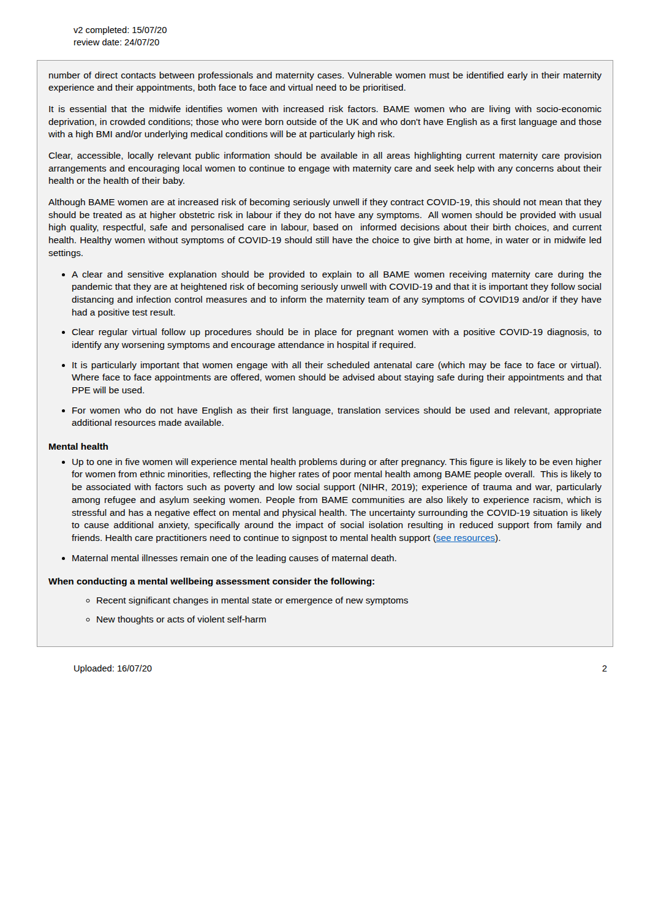v2 completed: 15/07/20
review date: 24/07/20
number of direct contacts between professionals and maternity cases. Vulnerable women must be identified early in their maternity experience and their appointments, both face to face and virtual need to be prioritised.
It is essential that the midwife identifies women with increased risk factors. BAME women who are living with socio-economic deprivation, in crowded conditions; those who were born outside of the UK and who don't have English as a first language and those with a high BMI and/or underlying medical conditions will be at particularly high risk.
Clear, accessible, locally relevant public information should be available in all areas highlighting current maternity care provision arrangements and encouraging local women to continue to engage with maternity care and seek help with any concerns about their health or the health of their baby.
Although BAME women are at increased risk of becoming seriously unwell if they contract COVID-19, this should not mean that they should be treated as at higher obstetric risk in labour if they do not have any symptoms. All women should be provided with usual high quality, respectful, safe and personalised care in labour, based on informed decisions about their birth choices, and current health. Healthy women without symptoms of COVID-19 should still have the choice to give birth at home, in water or in midwife led settings.
A clear and sensitive explanation should be provided to explain to all BAME women receiving maternity care during the pandemic that they are at heightened risk of becoming seriously unwell with COVID-19 and that it is important they follow social distancing and infection control measures and to inform the maternity team of any symptoms of COVID19 and/or if they have had a positive test result.
Clear regular virtual follow up procedures should be in place for pregnant women with a positive COVID-19 diagnosis, to identify any worsening symptoms and encourage attendance in hospital if required.
It is particularly important that women engage with all their scheduled antenatal care (which may be face to face or virtual). Where face to face appointments are offered, women should be advised about staying safe during their appointments and that PPE will be used.
For women who do not have English as their first language, translation services should be used and relevant, appropriate additional resources made available.
Mental health
Up to one in five women will experience mental health problems during or after pregnancy. This figure is likely to be even higher for women from ethnic minorities, reflecting the higher rates of poor mental health among BAME people overall. This is likely to be associated with factors such as poverty and low social support (NIHR, 2019); experience of trauma and war, particularly among refugee and asylum seeking women. People from BAME communities are also likely to experience racism, which is stressful and has a negative effect on mental and physical health. The uncertainty surrounding the COVID-19 situation is likely to cause additional anxiety, specifically around the impact of social isolation resulting in reduced support from family and friends. Health care practitioners need to continue to signpost to mental health support (see resources).
Maternal mental illnesses remain one of the leading causes of maternal death.
When conducting a mental wellbeing assessment consider the following:
Recent significant changes in mental state or emergence of new symptoms
New thoughts or acts of violent self-harm
Uploaded: 16/07/20 2